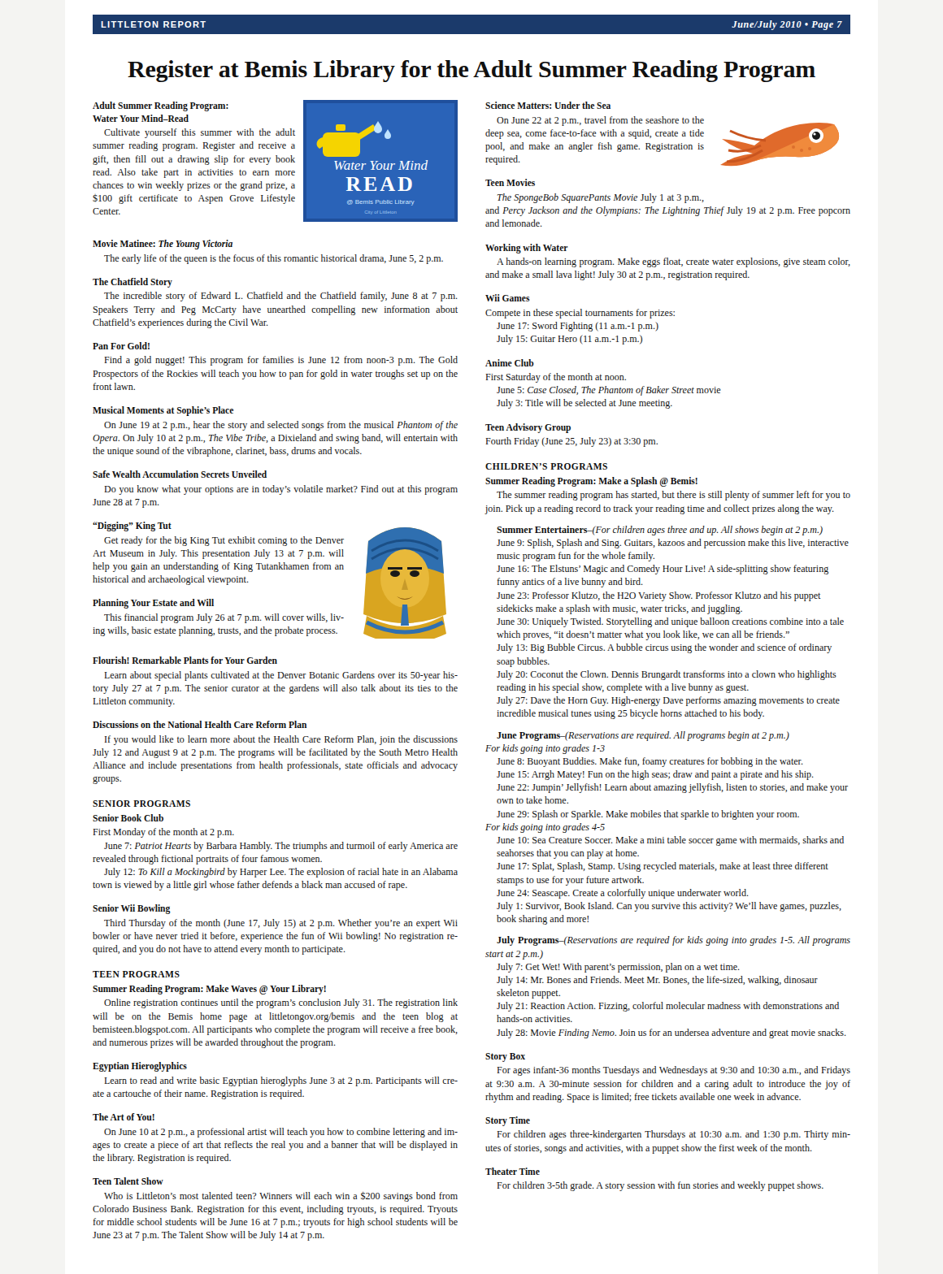LITTLETON REPORT
June/July 2010 • Page 7
Register at Bemis Library for the Adult Summer Reading Program
Water Your Mind READ @ Bemis Public Library City of Littleton
Adult Summer Reading Program:
Water Your Mind–Read
Cultivate yourself this summer with the adult summer reading program. Register and receive a gift, then fill out a drawing slip for every book read. Also take part in activities to earn more chances to win weekly prizes or the grand prize, a $100 gift certificate to Aspen Grove Lifestyle Center.
Movie Matinee: The Young Victoria
The early life of the queen is the focus of this romantic historical drama, June 5, 2 p.m.
The Chatfield Story
The incredible story of Edward L. Chatfield and the Chatfield family, June 8 at 7 p.m. Speakers Terry and Peg McCarty have unearthed compelling new information about Chatfield’s experiences during the Civil War.
Pan For Gold!
Find a gold nugget! This program for families is June 12 from noon-3 p.m. The Gold Prospectors of the Rockies will teach you how to pan for gold in water troughs set up on the front lawn.
Musical Moments at Sophie’s Place
On June 19 at 2 p.m., hear the story and selected songs from the musical Phantom of the Opera. On July 10 at 2 p.m., The Vibe Tribe, a Dixieland and swing band, will entertain with the unique sound of the vibraphone, clarinet, bass, drums and vocals.
Safe Wealth Accumulation Secrets Unveiled
Do you know what your options are in today’s volatile market? Find out at this program June 28 at 7 p.m.
“Digging” King Tut
Get ready for the big King Tut exhibit coming to the Denver Art Museum in July. This presentation July 13 at 7 p.m. will help you gain an understanding of King Tutankhamen from an historical and archaeological viewpoint.
Planning Your Estate and Will
This financial program July 26 at 7 p.m. will cover wills, living wills, basic estate planning, trusts, and the probate process.
Flourish! Remarkable Plants for Your Garden
Learn about special plants cultivated at the Denver Botanic Gardens over its 50-year history July 27 at 7 p.m. The senior curator at the gardens will also talk about its ties to the Littleton community.
Discussions on the National Health Care Reform Plan
If you would like to learn more about the Health Care Reform Plan, join the discussions July 12 and August 9 at 2 p.m. The programs will be facilitated by the South Metro Health Alliance and include presentations from health professionals, state officials and advocacy groups.
SENIOR PROGRAMS
Senior Book Club
First Monday of the month at 2 p.m.
June 7: Patriot Hearts by Barbara Hambly. The triumphs and turmoil of early America are revealed through fictional portraits of four famous women.
July 12: To Kill a Mockingbird by Harper Lee. The explosion of racial hate in an Alabama town is viewed by a little girl whose father defends a black man accused of rape.
Senior Wii Bowling
Third Thursday of the month (June 17, July 15) at 2 p.m. Whether you’re an expert Wii bowler or have never tried it before, experience the fun of Wii bowling! No registration required, and you do not have to attend every month to participate.
TEEN PROGRAMS
Summer Reading Program: Make Waves @ Your Library!
Online registration continues until the program’s conclusion July 31. The registration link will be on the Bemis home page at littletongov.org/bemis and the teen blog at bemisteen.blogspot.com. All participants who complete the program will receive a free book, and numerous prizes will be awarded throughout the program.
Egyptian Hieroglyphics
Learn to read and write basic Egyptian hieroglyphs June 3 at 2 p.m. Participants will create a cartouche of their name. Registration is required.
The Art of You!
On June 10 at 2 p.m., a professional artist will teach you how to combine lettering and images to create a piece of art that reflects the real you and a banner that will be displayed in the library. Registration is required.
Teen Talent Show
Who is Littleton’s most talented teen? Winners will each win a $200 savings bond from Colorado Business Bank. Registration for this event, including tryouts, is required. Tryouts for middle school students will be June 16 at 7 p.m.; tryouts for high school students will be June 23 at 7 p.m. The Talent Show will be July 14 at 7 p.m.
Science Matters: Under the Sea
On June 22 at 2 p.m., travel from the seashore to the deep sea, come face-to-face with a squid, create a tide pool, and make an angler fish game. Registration is required.
Teen Movies
The SpongeBob SquarePants Movie July 1 at 3 p.m., and Percy Jackson and the Olympians: The Lightning Thief July 19 at 2 p.m. Free popcorn and lemonade.
Working with Water
A hands-on learning program. Make eggs float, create water explosions, give steam color, and make a small lava light! July 30 at 2 p.m., registration required.
Wii Games
Compete in these special tournaments for prizes:
June 17: Sword Fighting (11 a.m.-1 p.m.)
July 15: Guitar Hero (11 a.m.-1 p.m.)
Anime Club
First Saturday of the month at noon.
June 5: Case Closed, The Phantom of Baker Street movie
July 3: Title will be selected at June meeting.
Teen Advisory Group
Fourth Friday (June 25, July 23) at 3:30 pm.
CHILDREN’S PROGRAMS
Summer Reading Program: Make a Splash @ Bemis!
The summer reading program has started, but there is still plenty of summer left for you to join. Pick up a reading record to track your reading time and collect prizes along the way.
Summer Entertainers–(For children ages three and up. All shows begin at 2 p.m.)
June 9: Splish, Splash and Sing. Guitars, kazoos and percussion make this live, interactive music program fun for the whole family.
June 16: The Elstuns’ Magic and Comedy Hour Live! A side-splitting show featuring funny antics of a live bunny and bird.
June 23: Professor Klutzo, the H2O Variety Show. Professor Klutzo and his puppet sidekicks make a splash with music, water tricks, and juggling.
June 30: Uniquely Twisted. Storytelling and unique balloon creations combine into a tale which proves, “it doesn’t matter what you look like, we can all be friends.”
July 13: Big Bubble Circus. A bubble circus using the wonder and science of ordinary soap bubbles.
July 20: Coconut the Clown. Dennis Brungardt transforms into a clown who highlights reading in his special show, complete with a live bunny as guest.
July 27: Dave the Horn Guy. High-energy Dave performs amazing movements to create incredible musical tunes using 25 bicycle horns attached to his body.
June Programs–(Reservations are required. All programs begin at 2 p.m.)
For kids going into grades 1-3
June 8: Buoyant Buddies. Make fun, foamy creatures for bobbing in the water.
June 15: Arrgh Matey! Fun on the high seas; draw and paint a pirate and his ship.
June 22: Jumpin’ Jellyfish! Learn about amazing jellyfish, listen to stories, and make your own to take home.
June 29: Splash or Sparkle. Make mobiles that sparkle to brighten your room.
For kids going into grades 4-5
June 10: Sea Creature Soccer. Make a mini table soccer game with mermaids, sharks and seahorses that you can play at home.
June 17: Splat, Splash, Stamp. Using recycled materials, make at least three different stamps to use for your future artwork.
June 24: Seascape. Create a colorfully unique underwater world.
July 1: Survivor, Book Island. Can you survive this activity? We’ll have games, puzzles, book sharing and more!
July Programs–(Reservations are required for kids going into grades 1-5. All programs start at 2 p.m.)
July 7: Get Wet! With parent’s permission, plan on a wet time.
July 14: Mr. Bones and Friends. Meet Mr. Bones, the life-sized, walking, dinosaur skeleton puppet.
July 21: Reaction Action. Fizzing, colorful molecular madness with demonstrations and hands-on activities.
July 28: Movie Finding Nemo. Join us for an undersea adventure and great movie snacks.
Story Box
For ages infant-36 months Tuesdays and Wednesdays at 9:30 and 10:30 a.m., and Fridays at 9:30 a.m. A 30-minute session for children and a caring adult to introduce the joy of rhythm and reading. Space is limited; free tickets available one week in advance.
Story Time
For children ages three-kindergarten Thursdays at 10:30 a.m. and 1:30 p.m. Thirty minutes of stories, songs and activities, with a puppet show the first week of the month.
Theater Time
For children 3-5th grade. A story session with fun stories and weekly puppet shows.